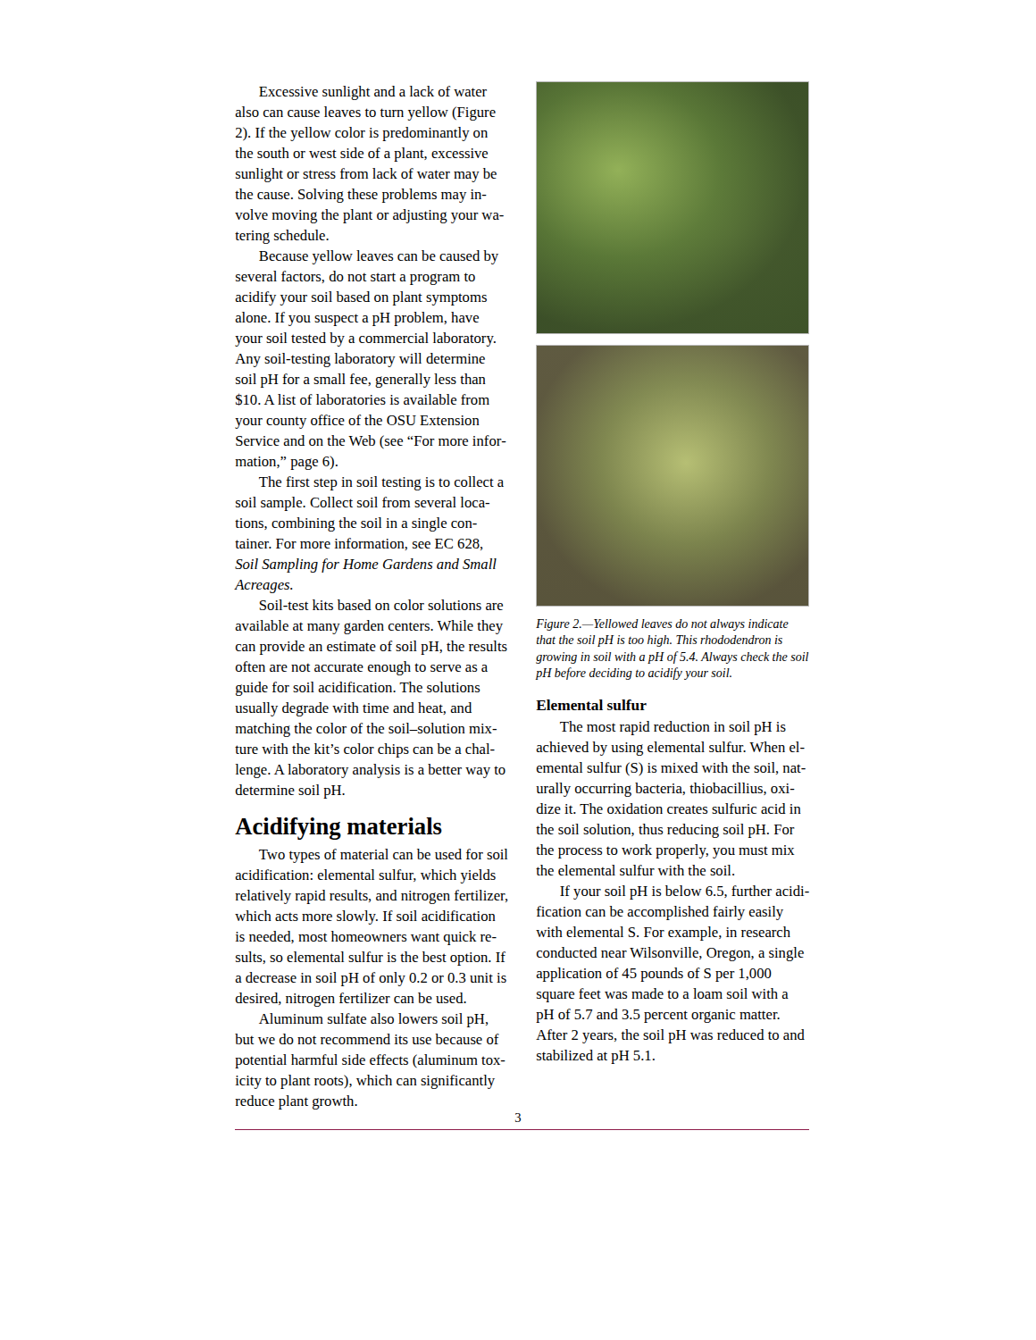Excessive sunlight and a lack of water also can cause leaves to turn yellow (Figure 2). If the yellow color is predominantly on the south or west side of a plant, excessive sunlight or stress from lack of water may be the cause. Solving these problems may involve moving the plant or adjusting your watering schedule.
Because yellow leaves can be caused by several factors, do not start a program to acidify your soil based on plant symptoms alone. If you suspect a pH problem, have your soil tested by a commercial laboratory. Any soil-testing laboratory will determine soil pH for a small fee, generally less than $10. A list of laboratories is available from your county office of the OSU Extension Service and on the Web (see “For more information,” page 6).
The first step in soil testing is to collect a soil sample. Collect soil from several locations, combining the soil in a single container. For more information, see EC 628, Soil Sampling for Home Gardens and Small Acreages.
Soil-test kits based on color solutions are available at many garden centers. While they can provide an estimate of soil pH, the results often are not accurate enough to serve as a guide for soil acidification. The solutions usually degrade with time and heat, and matching the color of the soil–solution mixture with the kit’s color chips can be a challenge. A laboratory analysis is a better way to determine soil pH.
Acidifying materials
Two types of material can be used for soil acidification: elemental sulfur, which yields relatively rapid results, and nitrogen fertilizer, which acts more slowly. If soil acidification is needed, most homeowners want quick results, so elemental sulfur is the best option. If a decrease in soil pH of only 0.2 or 0.3 unit is desired, nitrogen fertilizer can be used.
Aluminum sulfate also lowers soil pH, but we do not recommend its use because of potential harmful side effects (aluminum toxicity to plant roots), which can significantly reduce plant growth.
Figure 2.—Yellowed leaves do not always indicate that the soil pH is too high. This rhododendron is growing in soil with a pH of 5.4. Always check the soil pH before deciding to acidify your soil.
Elemental sulfur
The most rapid reduction in soil pH is achieved by using elemental sulfur. When elemental sulfur (S) is mixed with the soil, naturally occurring bacteria, thiobacillius, oxidize it. The oxidation creates sulfuric acid in the soil solution, thus reducing soil pH. For the process to work properly, you must mix the elemental sulfur with the soil.
If your soil pH is below 6.5, further acidification can be accomplished fairly easily with elemental S. For example, in research conducted near Wilsonville, Oregon, a single application of 45 pounds of S per 1,000 square feet was made to a loam soil with a pH of 5.7 and 3.5 percent organic matter. After 2 years, the soil pH was reduced to and stabilized at pH 5.1.
3